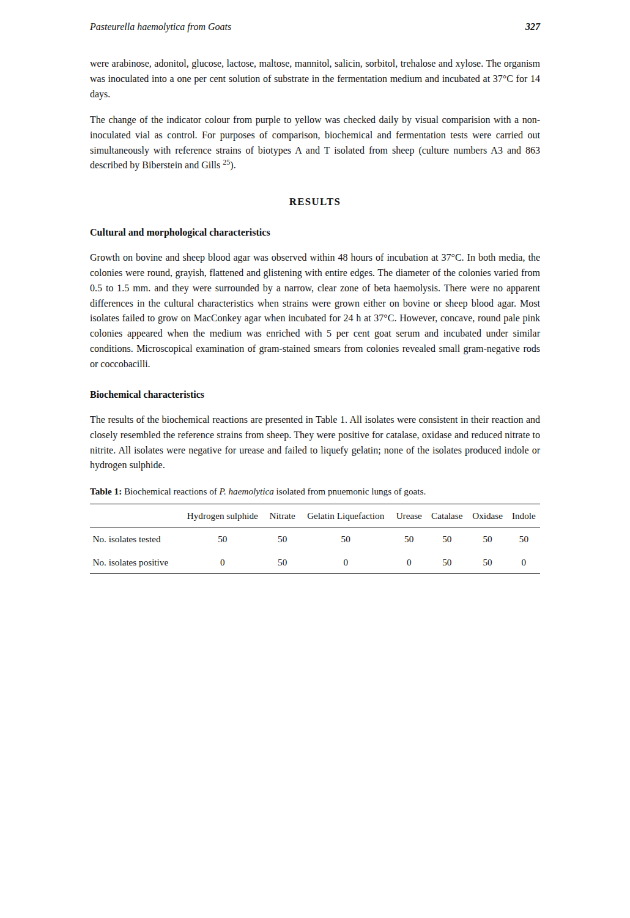Pasteurella haemolytica from Goats 327
were arabinose, adonitol, glucose, lactose, maltose, mannitol, salicin, sorbitol, trehalose and xylose. The organism was inoculated into a one per cent solution of substrate in the fermentation medium and incubated at 37°C for 14 days.
The change of the indicator colour from purple to yellow was checked daily by visual comparision with a non-inoculated vial as control. For purposes of comparison, biochemical and fermentation tests were carried out simultaneously with reference strains of biotypes A and T isolated from sheep (culture numbers A3 and 863 described by Biberstein and Gills 25).
RESULTS
Cultural and morphological characteristics
Growth on bovine and sheep blood agar was observed within 48 hours of incubation at 37°C. In both media, the colonies were round, grayish, flattened and glistening with entire edges. The diameter of the colonies varied from 0.5 to 1.5 mm. and they were surrounded by a narrow, clear zone of beta haemolysis. There were no apparent differences in the cultural characteristics when strains were grown either on bovine or sheep blood agar. Most isolates failed to grow on MacConkey agar when incubated for 24 h at 37°C. However, concave, round pale pink colonies appeared when the medium was enriched with 5 per cent goat serum and incubated under similar conditions. Microscopical examination of gram-stained smears from colonies revealed small gram-negative rods or coccobacilli.
Biochemical characteristics
The results of the biochemical reactions are presented in Table 1. All isolates were consistent in their reaction and closely resembled the reference strains from sheep. They were positive for catalase, oxidase and reduced nitrate to nitrite. All isolates were negative for urease and failed to liquefy gelatin; none of the isolates produced indole or hydrogen sulphide.
Table 1: Biochemical reactions of P. haemolytica isolated from pnuemonic lungs of goats.
| | Hydrogen sulphide | Nitrate | Gelatin Liquefaction | Urease | Catalase | Oxidase | Indole |
| --- | --- | --- | --- | --- | --- | --- | --- |
| No. isolates tested | 50 | 50 | 50 | 50 | 50 | 50 | 50 |
| No. isolates positive | 0 | 50 | 0 | 0 | 50 | 50 | 0 |